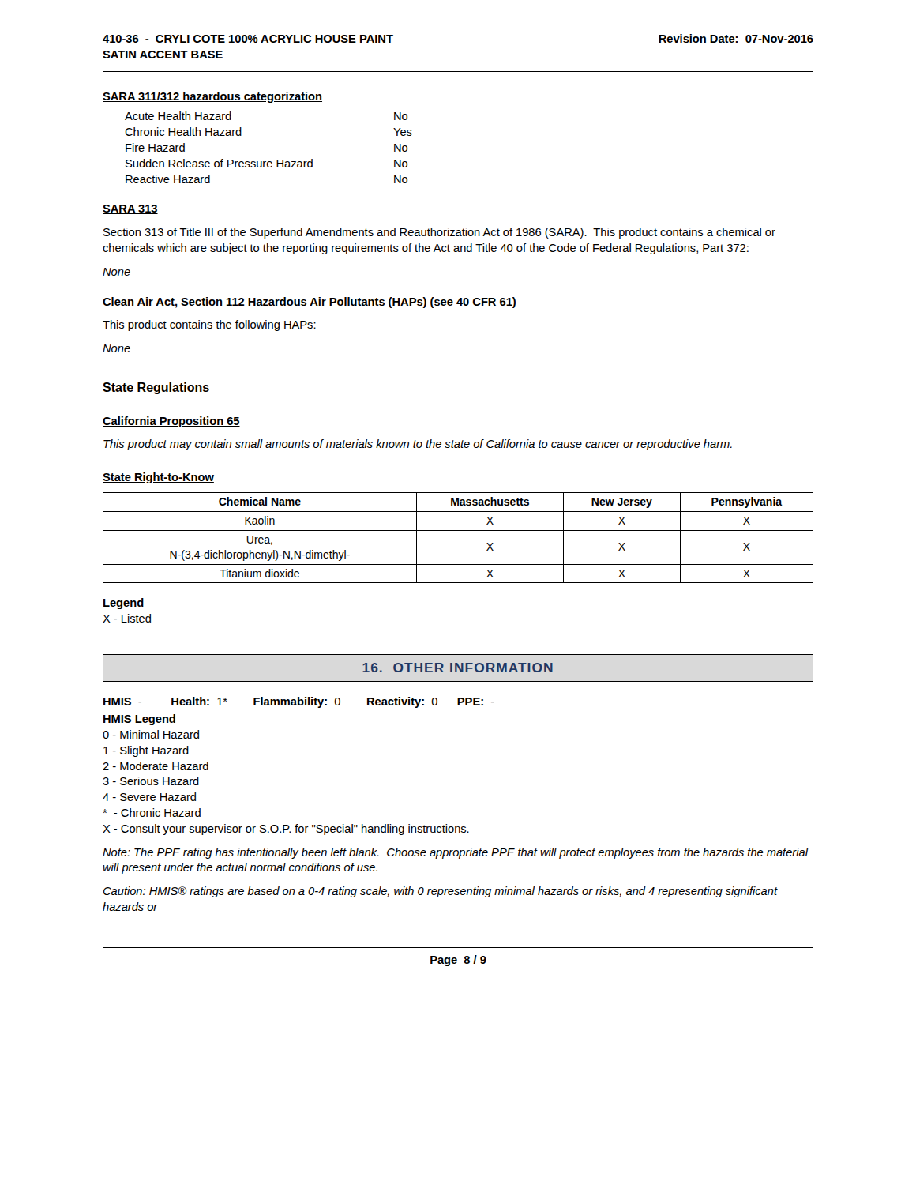410-36 - CRYLI COTE 100% ACRYLIC HOUSE PAINT
SATIN ACCENT BASE
Revision Date: 07-Nov-2016
SARA 311/312 hazardous categorization
Acute Health Hazard No
Chronic Health Hazard Yes
Fire Hazard No
Sudden Release of Pressure Hazard No
Reactive Hazard No
SARA 313
Section 313 of Title III of the Superfund Amendments and Reauthorization Act of 1986 (SARA). This product contains a chemical or chemicals which are subject to the reporting requirements of the Act and Title 40 of the Code of Federal Regulations, Part 372:
None
Clean Air Act, Section 112 Hazardous Air Pollutants (HAPs) (see 40 CFR 61)
This product contains the following HAPs:
None
State Regulations
California Proposition 65
This product may contain small amounts of materials known to the state of California to cause cancer or reproductive harm.
State Right-to-Know
| Chemical Name | Massachusetts | New Jersey | Pennsylvania |
| --- | --- | --- | --- |
| Kaolin | X | X | X |
| Urea, N-(3,4-dichlorophenyl)-N,N-dimethyl- | X | X | X |
| Titanium dioxide | X | X | X |
Legend
X - Listed
16. OTHER INFORMATION
HMIS - Health: 1* Flammability: 0 Reactivity: 0 PPE: -
HMIS Legend
0 - Minimal Hazard
1 - Slight Hazard
2 - Moderate Hazard
3 - Serious Hazard
4 - Severe Hazard
* - Chronic Hazard
X - Consult your supervisor or S.O.P. for "Special" handling instructions.
Note: The PPE rating has intentionally been left blank. Choose appropriate PPE that will protect employees from the hazards the material will present under the actual normal conditions of use.
Caution: HMIS® ratings are based on a 0-4 rating scale, with 0 representing minimal hazards or risks, and 4 representing significant hazards or
Page 8 / 9